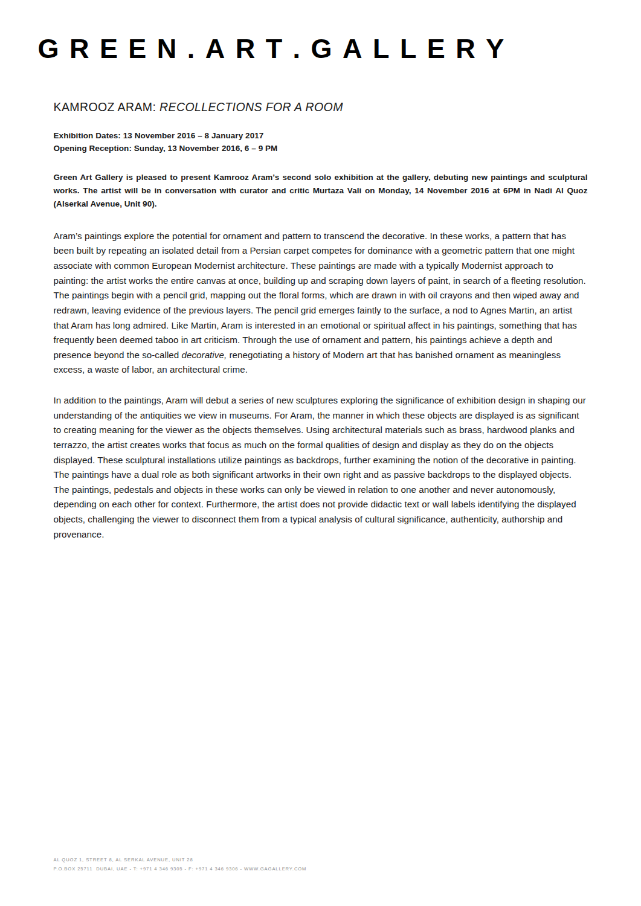G R E E N . A R T . G A L L E R Y
KAMROOZ ARAM: RECOLLECTIONS FOR A ROOM
Exhibition Dates: 13 November 2016 – 8 January 2017
Opening Reception: Sunday, 13 November 2016, 6 – 9 PM
Green Art Gallery is pleased to present Kamrooz Aram’s second solo exhibition at the gallery, debuting new paintings and sculptural works. The artist will be in conversation with curator and critic Murtaza Vali on Monday, 14 November 2016 at 6PM in Nadi Al Quoz (Alserkal Avenue, Unit 90).
Aram’s paintings explore the potential for ornament and pattern to transcend the decorative. In these works, a pattern that has been built by repeating an isolated detail from a Persian carpet competes for dominance with a geometric pattern that one might associate with common European Modernist architecture. These paintings are made with a typically Modernist approach to painting: the artist works the entire canvas at once, building up and scraping down layers of paint, in search of a fleeting resolution. The paintings begin with a pencil grid, mapping out the floral forms, which are drawn in with oil crayons and then wiped away and redrawn, leaving evidence of the previous layers. The pencil grid emerges faintly to the surface, a nod to Agnes Martin, an artist that Aram has long admired. Like Martin, Aram is interested in an emotional or spiritual affect in his paintings, something that has frequently been deemed taboo in art criticism. Through the use of ornament and pattern, his paintings achieve a depth and presence beyond the so-called decorative, renegotiating a history of Modern art that has banished ornament as meaningless excess, a waste of labor, an architectural crime.
In addition to the paintings, Aram will debut a series of new sculptures exploring the significance of exhibition design in shaping our understanding of the antiquities we view in museums. For Aram, the manner in which these objects are displayed is as significant to creating meaning for the viewer as the objects themselves. Using architectural materials such as brass, hardwood planks and terrazzo, the artist creates works that focus as much on the formal qualities of design and display as they do on the objects displayed. These sculptural installations utilize paintings as backdrops, further examining the notion of the decorative in painting. The paintings have a dual role as both significant artworks in their own right and as passive backdrops to the displayed objects. The paintings, pedestals and objects in these works can only be viewed in relation to one another and never autonomously, depending on each other for context. Furthermore, the artist does not provide didactic text or wall labels identifying the displayed objects, challenging the viewer to disconnect them from a typical analysis of cultural significance, authenticity, authorship and provenance.
Al Quoz 1, Street 8, Al Serkal Avenue, Unit 28
P.O.Box 25711 Dubai, UAE - T: +971 4 346 9305 - F: +971 4 346 9306 - www.gagallery.com